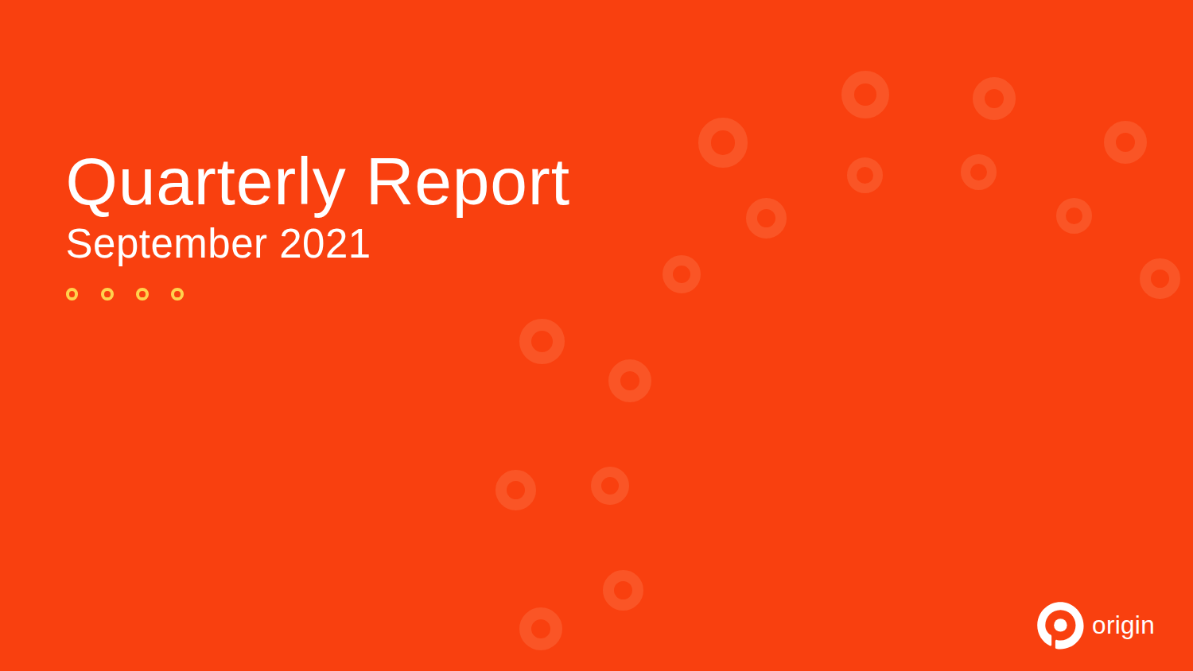Quarterly Report September 2021
origin